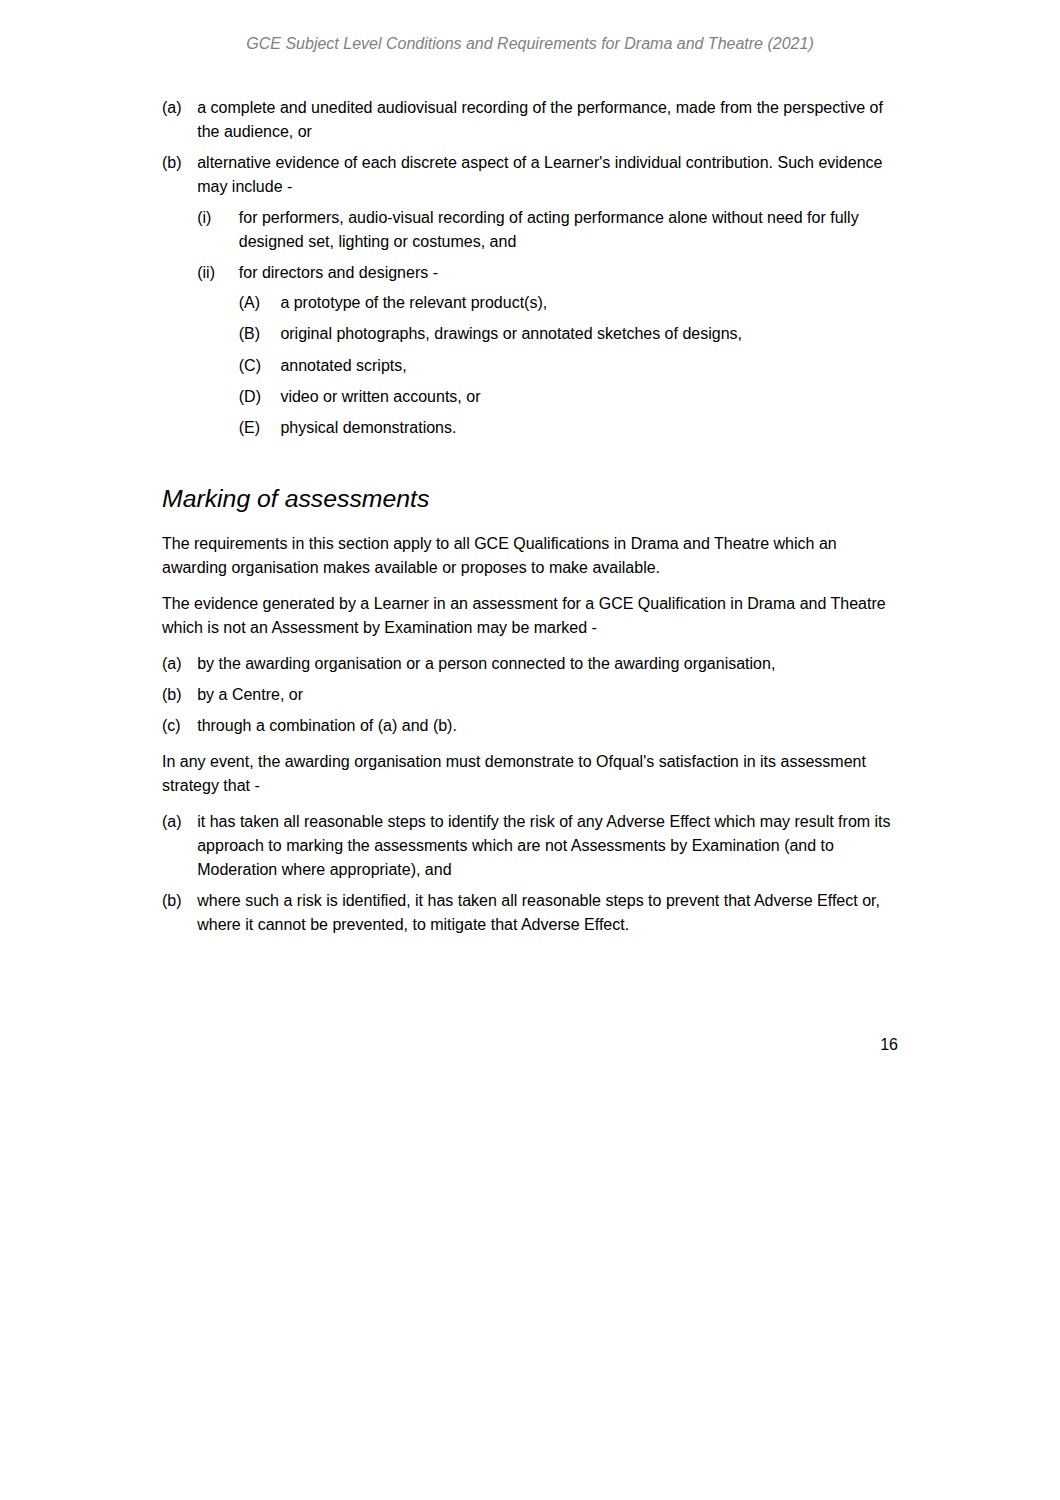GCE Subject Level Conditions and Requirements for Drama and Theatre (2021)
(a) a complete and unedited audiovisual recording of the performance, made from the perspective of the audience, or
(b) alternative evidence of each discrete aspect of a Learner's individual contribution. Such evidence may include -
(i) for performers, audio-visual recording of acting performance alone without need for fully designed set, lighting or costumes, and
(ii) for directors and designers -
(A) a prototype of the relevant product(s),
(B) original photographs, drawings or annotated sketches of designs,
(C) annotated scripts,
(D) video or written accounts, or
(E) physical demonstrations.
Marking of assessments
The requirements in this section apply to all GCE Qualifications in Drama and Theatre which an awarding organisation makes available or proposes to make available.
The evidence generated by a Learner in an assessment for a GCE Qualification in Drama and Theatre which is not an Assessment by Examination may be marked -
(a) by the awarding organisation or a person connected to the awarding organisation,
(b) by a Centre, or
(c) through a combination of (a) and (b).
In any event, the awarding organisation must demonstrate to Ofqual's satisfaction in its assessment strategy that -
(a) it has taken all reasonable steps to identify the risk of any Adverse Effect which may result from its approach to marking the assessments which are not Assessments by Examination (and to Moderation where appropriate), and
(b) where such a risk is identified, it has taken all reasonable steps to prevent that Adverse Effect or, where it cannot be prevented, to mitigate that Adverse Effect.
16